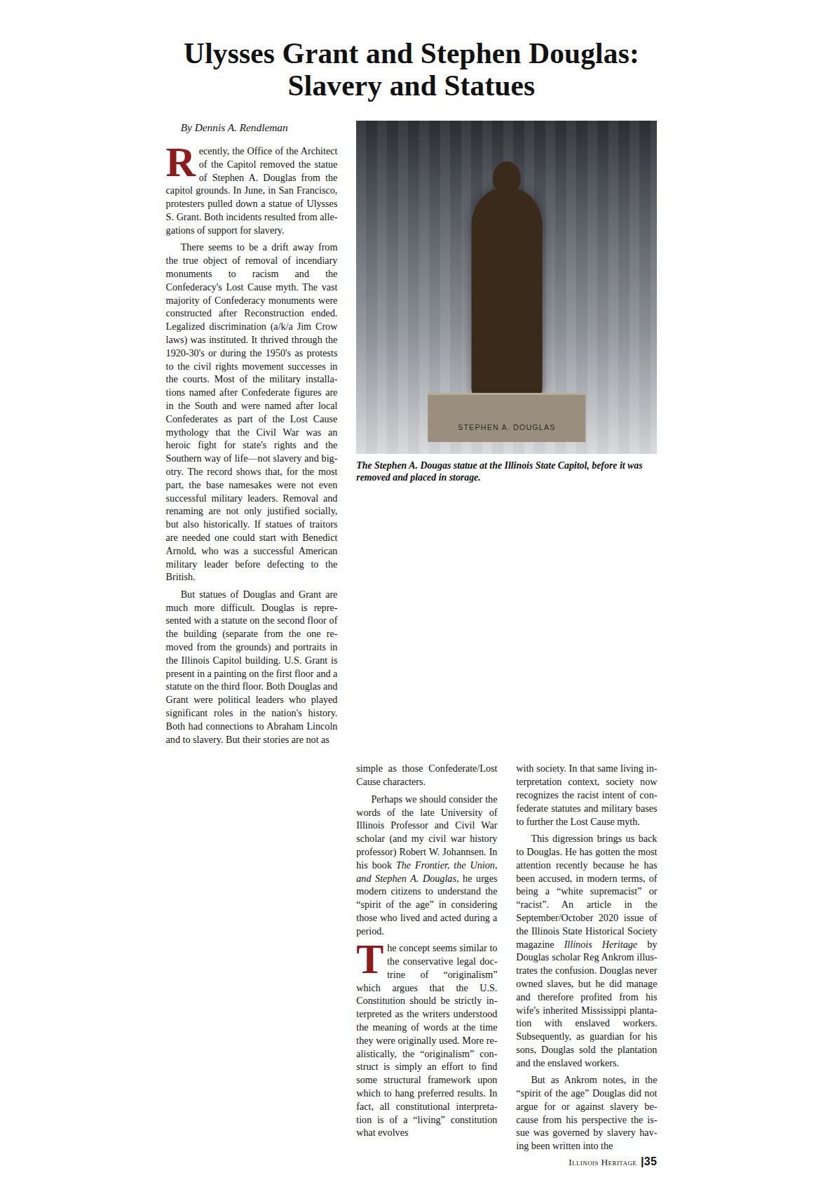Ulysses Grant and Stephen Douglas:
Slavery and Statues
By Dennis A. Rendleman
Recently, the Office of the Architect of the Capitol removed the statue of Stephen A. Douglas from the capitol grounds. In June, in San Francisco, protesters pulled down a statue of Ulysses S. Grant. Both incidents resulted from allegations of support for slavery.
There seems to be a drift away from the true object of removal of incendiary monuments to racism and the Confederacy's Lost Cause myth. The vast majority of Confederacy monuments were constructed after Reconstruction ended. Legalized discrimination (a/k/a Jim Crow laws) was instituted. It thrived through the 1920-30's or during the 1950's as protests to the civil rights movement successes in the courts. Most of the military installations named after Confederate figures are in the South and were named after local Confederates as part of the Lost Cause mythology that the Civil War was an heroic fight for state's rights and the Southern way of life—not slavery and bigotry. The record shows that, for the most part, the base namesakes were not even successful military leaders. Removal and renaming are not only justified socially, but also historically. If statues of traitors are needed one could start with Benedict Arnold, who was a successful American military leader before defecting to the British.
But statues of Douglas and Grant are much more difficult. Douglas is represented with a statute on the second floor of the building (separate from the one removed from the grounds) and portraits in the Illinois Capitol building. U.S. Grant is present in a painting on the first floor and a statute on the third floor. Both Douglas and Grant were political leaders who played significant roles in the nation's history. Both had connections to Abraham Lincoln and to slavery. But their stories are not as
STEPHEN A. DOUGLAS
The Stephen A. Dougas statue at the Illinois State Capitol, before it was removed and placed in storage.
simple as those Confederate/Lost Cause characters.
Perhaps we should consider the words of the late University of Illinois Professor and Civil War scholar (and my civil war history professor) Robert W. Johannsen. In his book The Frontier, the Union, and Stephen A. Douglas, he urges modern citizens to understand the “spirit of the age” in considering those who lived and acted during a period.
The concept seems similar to the conservative legal doctrine of “originalism” which argues that the U.S. Constitution should be strictly interpreted as the writers understood the meaning of words at the time they were originally used. More realistically, the “originalism” construct is simply an effort to find some structural framework upon which to hang preferred results. In fact, all constitutional interpretation is of a “living” constitution what evolves
with society. In that same living interpretation context, society now recognizes the racist intent of confederate statutes and military bases to further the Lost Cause myth.
This digression brings us back to Douglas. He has gotten the most attention recently because he has been accused, in modern terms, of being a “white supremacist” or “racist”. An article in the September/October 2020 issue of the Illinois State Historical Society magazine Illinois Heritage by Douglas scholar Reg Ankrom illustrates the confusion. Douglas never owned slaves, but he did manage and therefore profited from his wife's inherited Mississippi plantation with enslaved workers. Subsequently, as guardian for his sons, Douglas sold the plantation and the enslaved workers.
But as Ankrom notes, in the “spirit of the age” Douglas did not argue for or against slavery because from his perspective the issue was governed by slavery having been written into the
Illinois Heritage |35